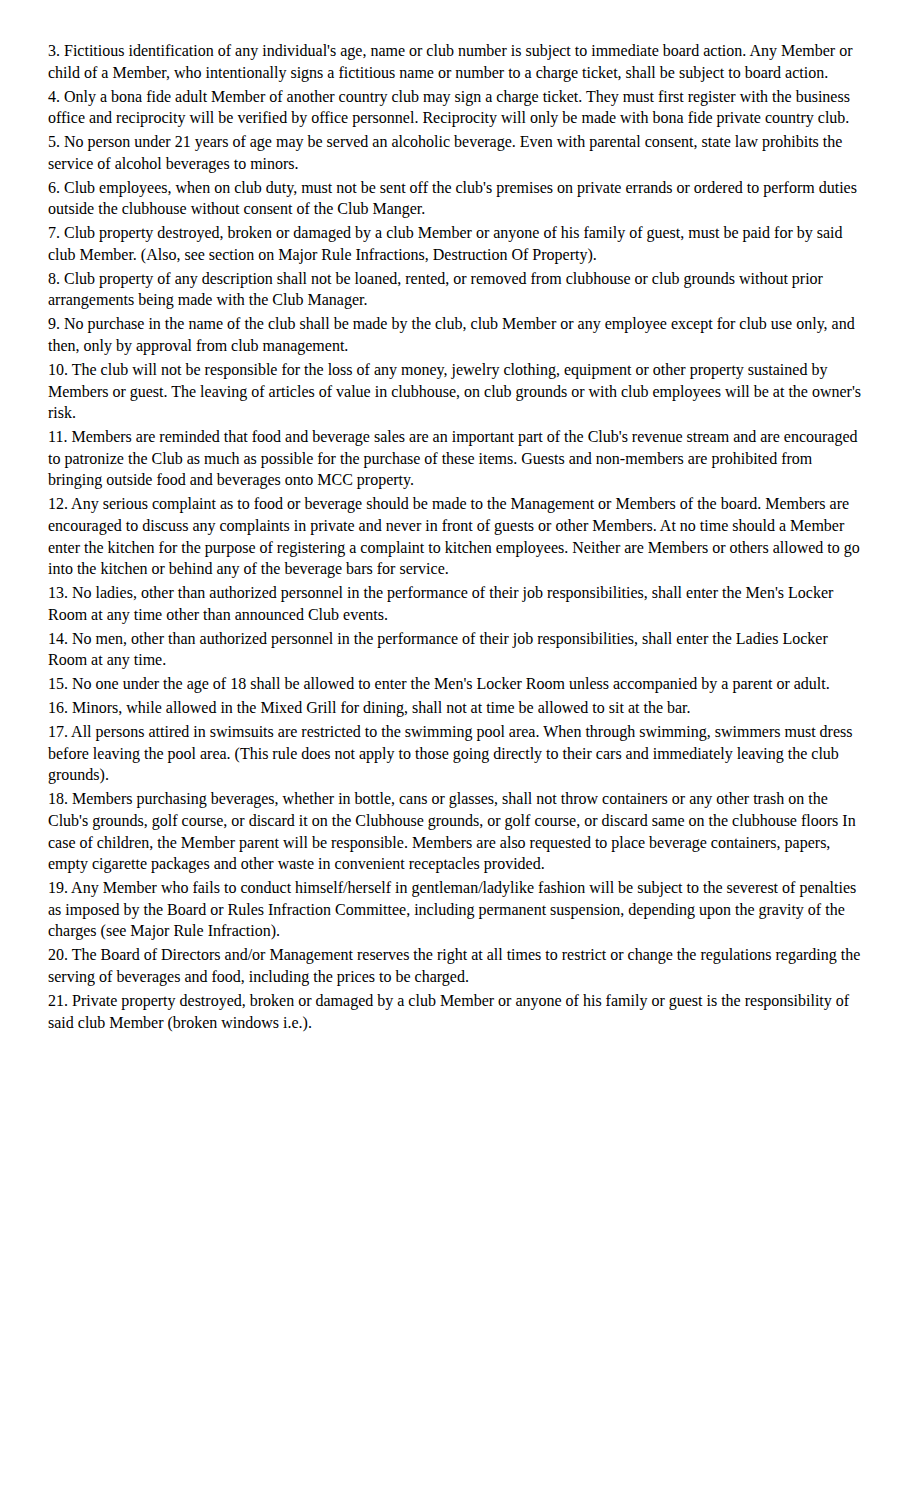3. Fictitious identification of any individual's age, name or club number is subject to immediate board action. Any Member or child of a Member, who intentionally signs a fictitious name or number to a charge ticket, shall be subject to board action.
4. Only a bona fide adult Member of another country club may sign a charge ticket. They must first register with the business office and reciprocity will be verified by office personnel. Reciprocity will only be made with bona fide private country club.
5. No person under 21 years of age may be served an alcoholic beverage. Even with parental consent, state law prohibits the service of alcohol beverages to minors.
6. Club employees, when on club duty, must not be sent off the club's premises on private errands or ordered to perform duties outside the clubhouse without consent of the Club Manger.
7. Club property destroyed, broken or damaged by a club Member or anyone of his family of guest, must be paid for by said club Member. (Also, see section on Major Rule Infractions, Destruction Of Property).
8. Club property of any description shall not be loaned, rented, or removed from clubhouse or club grounds without prior arrangements being made with the Club Manager.
9. No purchase in the name of the club shall be made by the club, club Member or any employee except for club use only, and then, only by approval from club management.
10. The club will not be responsible for the loss of any money, jewelry clothing, equipment or other property sustained by Members or guest. The leaving of articles of value in clubhouse, on club grounds or with club employees will be at the owner's risk.
11. Members are reminded that food and beverage sales are an important part of the Club's revenue stream and are encouraged to patronize the Club as much as possible for the purchase of these items. Guests and non-members are prohibited from bringing outside food and beverages onto MCC property.
12. Any serious complaint as to food or beverage should be made to the Management or Members of the board. Members are encouraged to discuss any complaints in private and never in front of guests or other Members. At no time should a Member enter the kitchen for the purpose of registering a complaint to kitchen employees. Neither are Members or others allowed to go into the kitchen or behind any of the beverage bars for service.
13. No ladies, other than authorized personnel in the performance of their job responsibilities, shall enter the Men's Locker Room at any time other than announced Club events.
14. No men, other than authorized personnel in the performance of their job responsibilities, shall enter the Ladies Locker Room at any time.
15. No one under the age of 18 shall be allowed to enter the Men's Locker Room unless accompanied by a parent or adult.
16. Minors, while allowed in the Mixed Grill for dining, shall not at time be allowed to sit at the bar.
17. All persons attired in swimsuits are restricted to the swimming pool area. When through swimming, swimmers must dress before leaving the pool area. (This rule does not apply to those going directly to their cars and immediately leaving the club grounds).
18. Members purchasing beverages, whether in bottle, cans or glasses, shall not throw containers or any other trash on the Club's grounds, golf course, or discard it on the Clubhouse grounds, or golf course, or discard same on the clubhouse floors In case of children, the Member parent will be responsible. Members are also requested to place beverage containers, papers, empty cigarette packages and other waste in convenient receptacles provided.
19. Any Member who fails to conduct himself/herself in gentleman/ladylike fashion will be subject to the severest of penalties as imposed by the Board or Rules Infraction Committee, including permanent suspension, depending upon the gravity of the charges (see Major Rule Infraction).
20. The Board of Directors and/or Management reserves the right at all times to restrict or change the regulations regarding the serving of beverages and food, including the prices to be charged.
21. Private property destroyed, broken or damaged by a club Member or anyone of his family or guest is the responsibility of said club Member (broken windows i.e.).